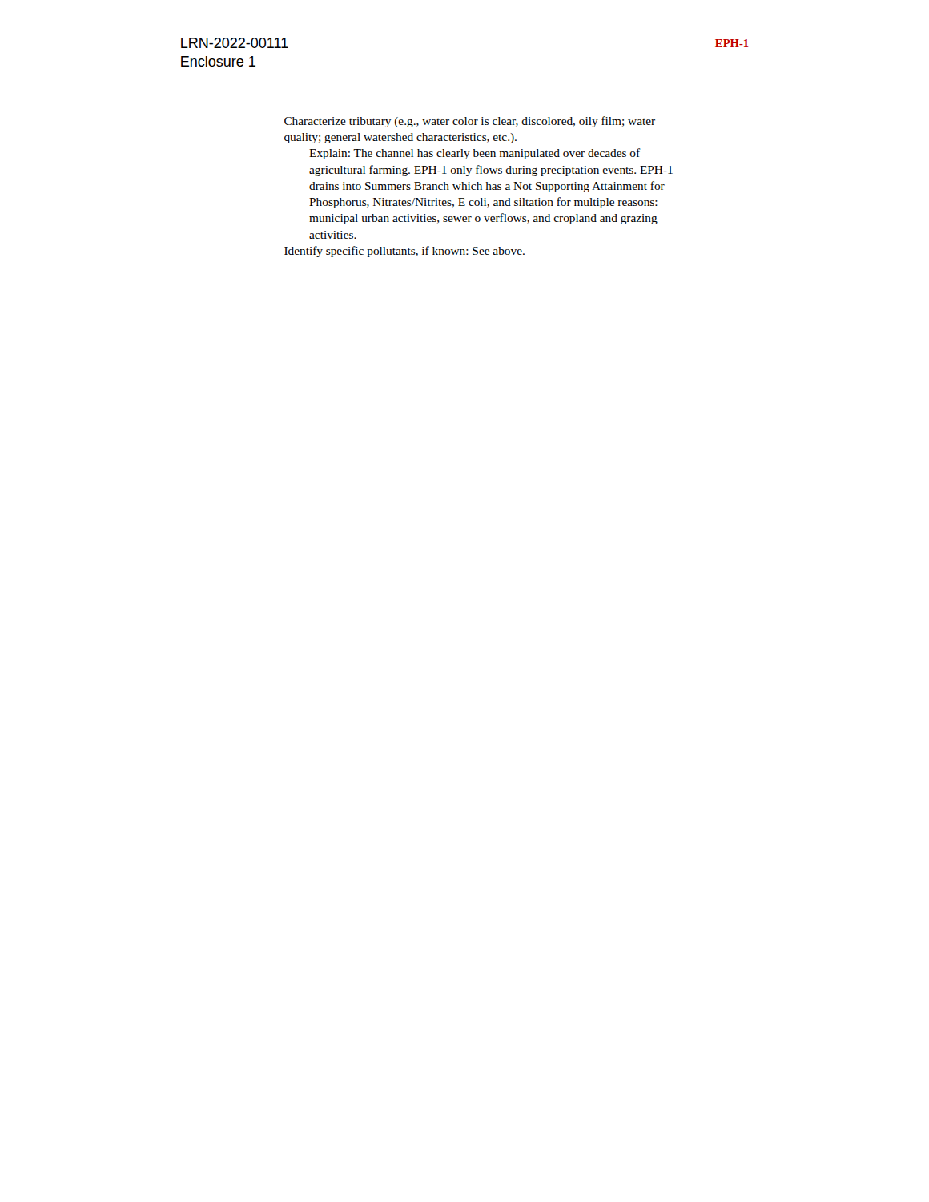LRN-2022-00111 Enclosure 1
EPH-1
Characterize tributary (e.g., water color is clear, discolored, oily film; water quality; general watershed characteristics, etc.).
Explain: The channel has clearly been manipulated over decades of agricultural farming. EPH-1 only flows during preciptation events. EPH-1 drains into Summers Branch which has a Not Supporting Attainment for Phosphorus, Nitrates/Nitrites, E coli, and siltation for multiple reasons: municipal urban activities, sewer o verflows, and cropland and grazing activities.
Identify specific pollutants, if known: See above.